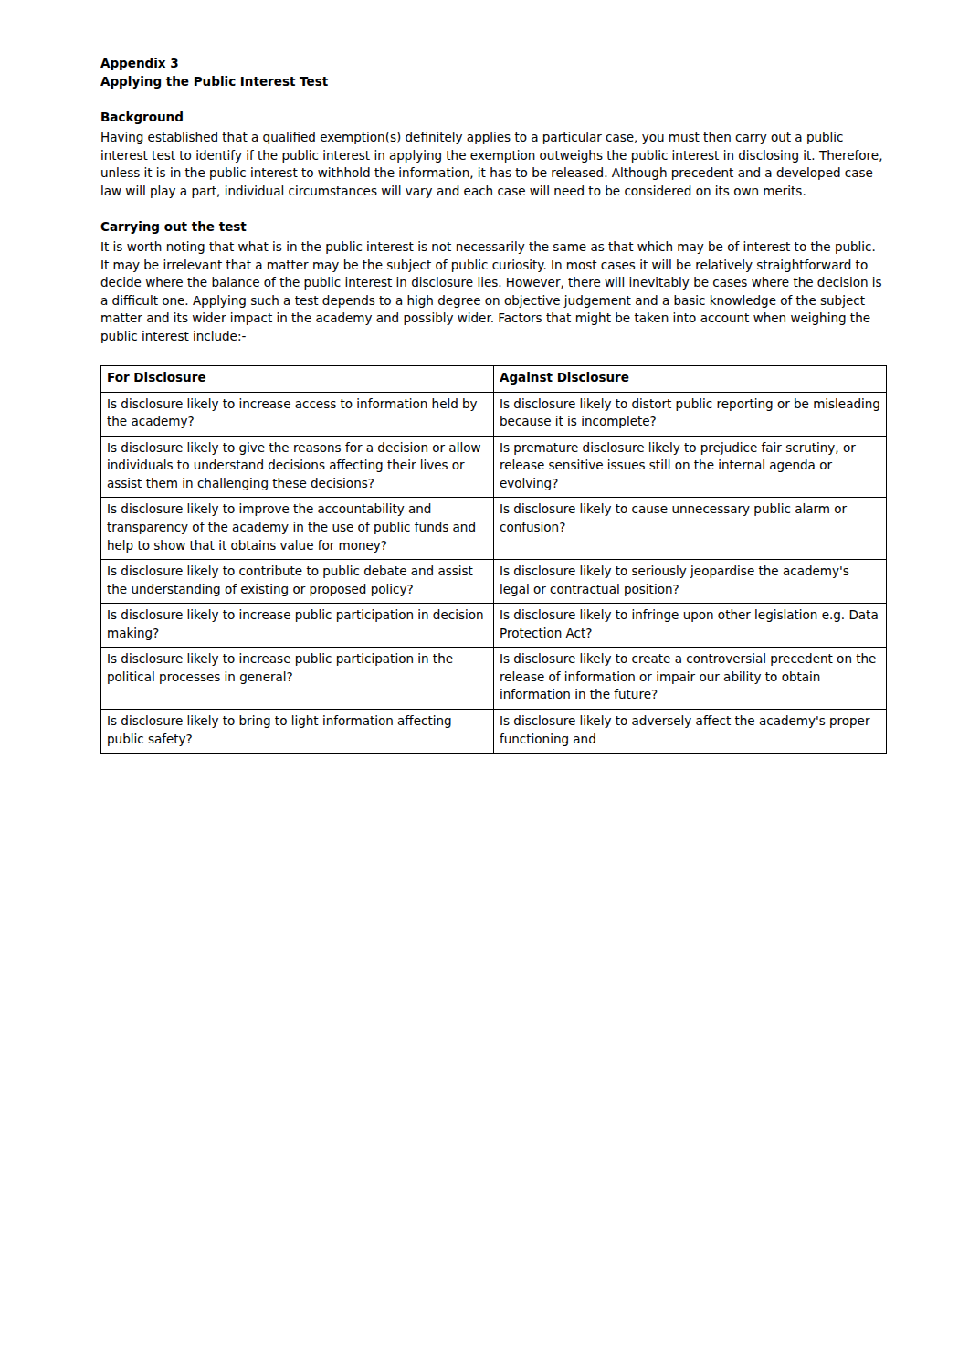Appendix 3
Applying the Public Interest Test
Background
Having established that a qualified exemption(s) definitely applies to a particular case, you must then carry out a public interest test to identify if the public interest in applying the exemption outweighs the public interest in disclosing it. Therefore, unless it is in the public interest to withhold the information, it has to be released. Although precedent and a developed case law will play a part, individual circumstances will vary and each case will need to be considered on its own merits.
Carrying out the test
It is worth noting that what is in the public interest is not necessarily the same as that which may be of interest to the public. It may be irrelevant that a matter may be the subject of public curiosity. In most cases it will be relatively straightforward to decide where the balance of the public interest in disclosure lies. However, there will inevitably be cases where the decision is a difficult one. Applying such a test depends to a high degree on objective judgement and a basic knowledge of the subject matter and its wider impact in the academy and possibly wider. Factors that might be taken into account when weighing the public interest include:-
| For Disclosure | Against Disclosure |
| --- | --- |
| Is disclosure likely to increase access to information held by the academy? | Is disclosure likely to distort public reporting or be misleading because it is incomplete? |
| Is disclosure likely to give the reasons for a decision or allow individuals to understand decisions affecting their lives or assist them in challenging these decisions? | Is premature disclosure likely to prejudice fair scrutiny, or release sensitive issues still on the internal agenda or evolving? |
| Is disclosure likely to improve the accountability and transparency of the academy in the use of public funds and help to show that it obtains value for money? | Is disclosure likely to cause unnecessary public alarm or confusion? |
| Is disclosure likely to contribute to public debate and assist the understanding of existing or proposed policy? | Is disclosure likely to seriously jeopardise the academy's legal or contractual position? |
| Is disclosure likely to increase public participation in decision making? | Is disclosure likely to infringe upon other legislation e.g. Data Protection Act? |
| Is disclosure likely to increase public participation in the political processes in general? | Is disclosure likely to create a controversial precedent on the release of information or impair our ability to obtain information in the future? |
| Is disclosure likely to bring to light information affecting public safety? | Is disclosure likely to adversely affect the academy's proper functioning and |